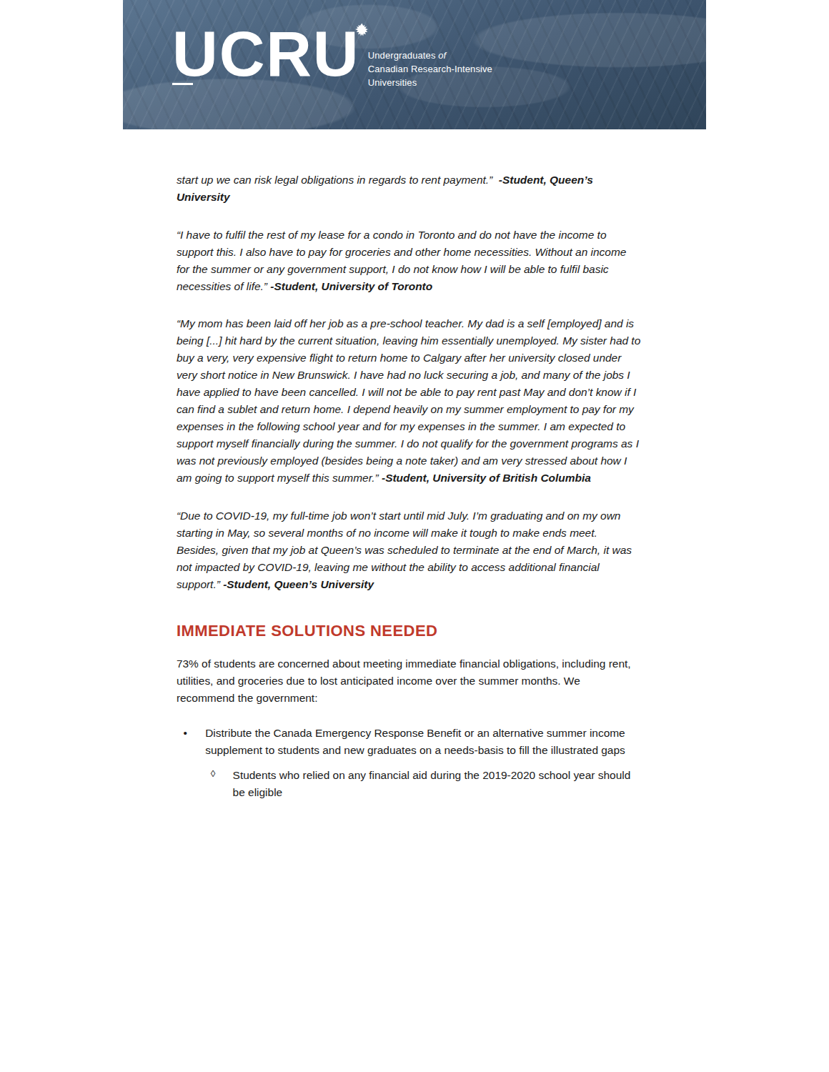UCRU
Undergraduates of
Canadian Research-Intensive
Universities
start up we can risk legal obligations in regards to rent payment.” -Student, Queen’s University
“I have to fulfil the rest of my lease for a condo in Toronto and do not have the income to support this. I also have to pay for groceries and other home necessities. Without an income for the summer or any government support, I do not know how I will be able to fulfil basic necessities of life.” -Student, University of Toronto
“My mom has been laid off her job as a pre-school teacher. My dad is a self [employed] and is being [...] hit hard by the current situation, leaving him essentially unemployed. My sister had to buy a very, very expensive flight to return home to Calgary after her university closed under very short notice in New Brunswick. I have had no luck securing a job, and many of the jobs I have applied to have been cancelled. I will not be able to pay rent past May and don’t know if I can find a sublet and return home. I depend heavily on my summer employment to pay for my expenses in the following school year and for my expenses in the summer. I am expected to support myself financially during the summer. I do not qualify for the government programs as I was not previously employed (besides being a note taker) and am very stressed about how I am going to support myself this summer.” -Student, University of British Columbia
“Due to COVID-19, my full-time job won’t start until mid July. I’m graduating and on my own starting in May, so several months of no income will make it tough to make ends meet. Besides, given that my job at Queen’s was scheduled to terminate at the end of March, it was not impacted by COVID-19, leaving me without the ability to access additional financial support.” -Student, Queen’s University
Immediate Solutions Needed
73% of students are concerned about meeting immediate financial obligations, including rent, utilities, and groceries due to lost anticipated income over the summer months. We recommend the government:
Distribute the Canada Emergency Response Benefit or an alternative summer income supplement to students and new graduates on a needs-basis to fill the illustrated gaps
Students who relied on any financial aid during the 2019-2020 school year should be eligible